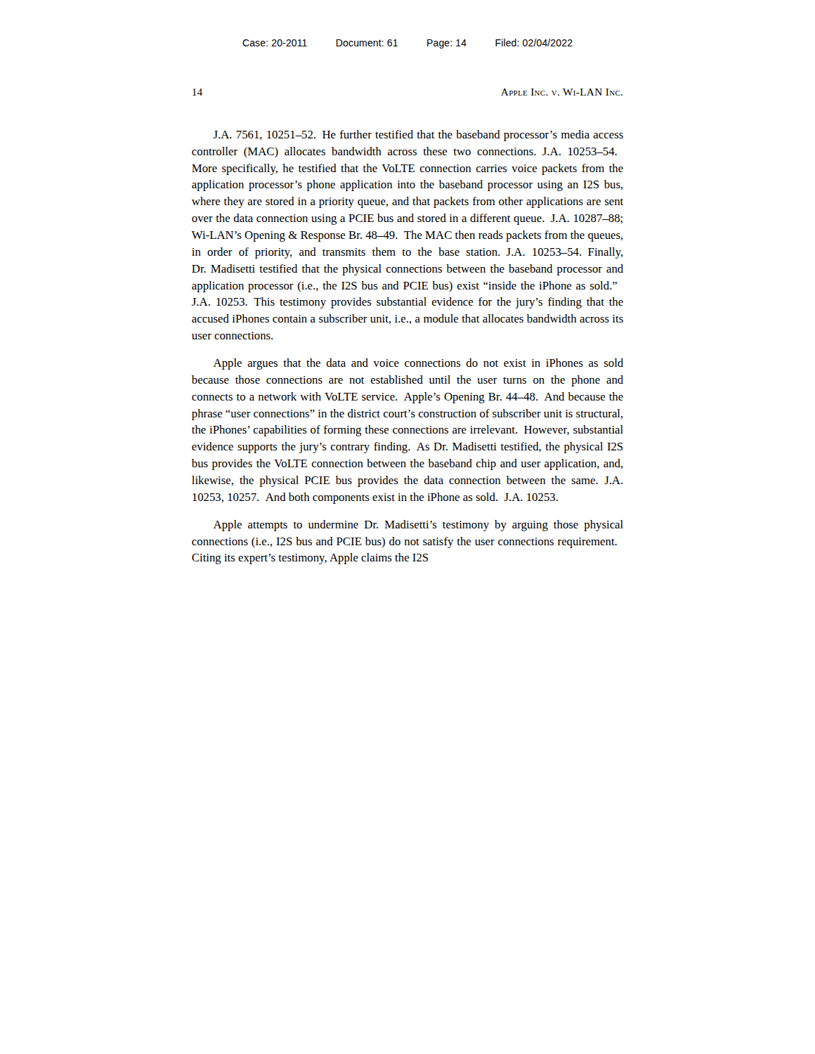Case: 20-2011 Document: 61 Page: 14 Filed: 02/04/2022
14 Apple Inc. v. Wi-LAN Inc.
J.A. 7561, 10251–52. He further testified that the baseband processor’s media access controller (MAC) allocates bandwidth across these two connections. J.A. 10253–54. More specifically, he testified that the VoLTE connection carries voice packets from the application processor’s phone application into the baseband processor using an I2S bus, where they are stored in a priority queue, and that packets from other applications are sent over the data connection using a PCIE bus and stored in a different queue. J.A. 10287–88; Wi-LAN’s Opening & Response Br. 48–49. The MAC then reads packets from the queues, in order of priority, and transmits them to the base station. J.A. 10253–54. Finally, Dr. Madisetti testified that the physical connections between the baseband processor and application processor (i.e., the I2S bus and PCIE bus) exist “inside the iPhone as sold.” J.A. 10253. This testimony provides substantial evidence for the jury’s finding that the accused iPhones contain a subscriber unit, i.e., a module that allocates bandwidth across its user connections.
Apple argues that the data and voice connections do not exist in iPhones as sold because those connections are not established until the user turns on the phone and connects to a network with VoLTE service. Apple’s Opening Br. 44–48. And because the phrase “user connections” in the district court’s construction of subscriber unit is structural, the iPhones’ capabilities of forming these connections are irrelevant. However, substantial evidence supports the jury’s contrary finding. As Dr. Madisetti testified, the physical I2S bus provides the VoLTE connection between the baseband chip and user application, and, likewise, the physical PCIE bus provides the data connection between the same. J.A. 10253, 10257. And both components exist in the iPhone as sold. J.A. 10253.
Apple attempts to undermine Dr. Madisetti’s testimony by arguing those physical connections (i.e., I2S bus and PCIE bus) do not satisfy the user connections requirement. Citing its expert’s testimony, Apple claims the I2S